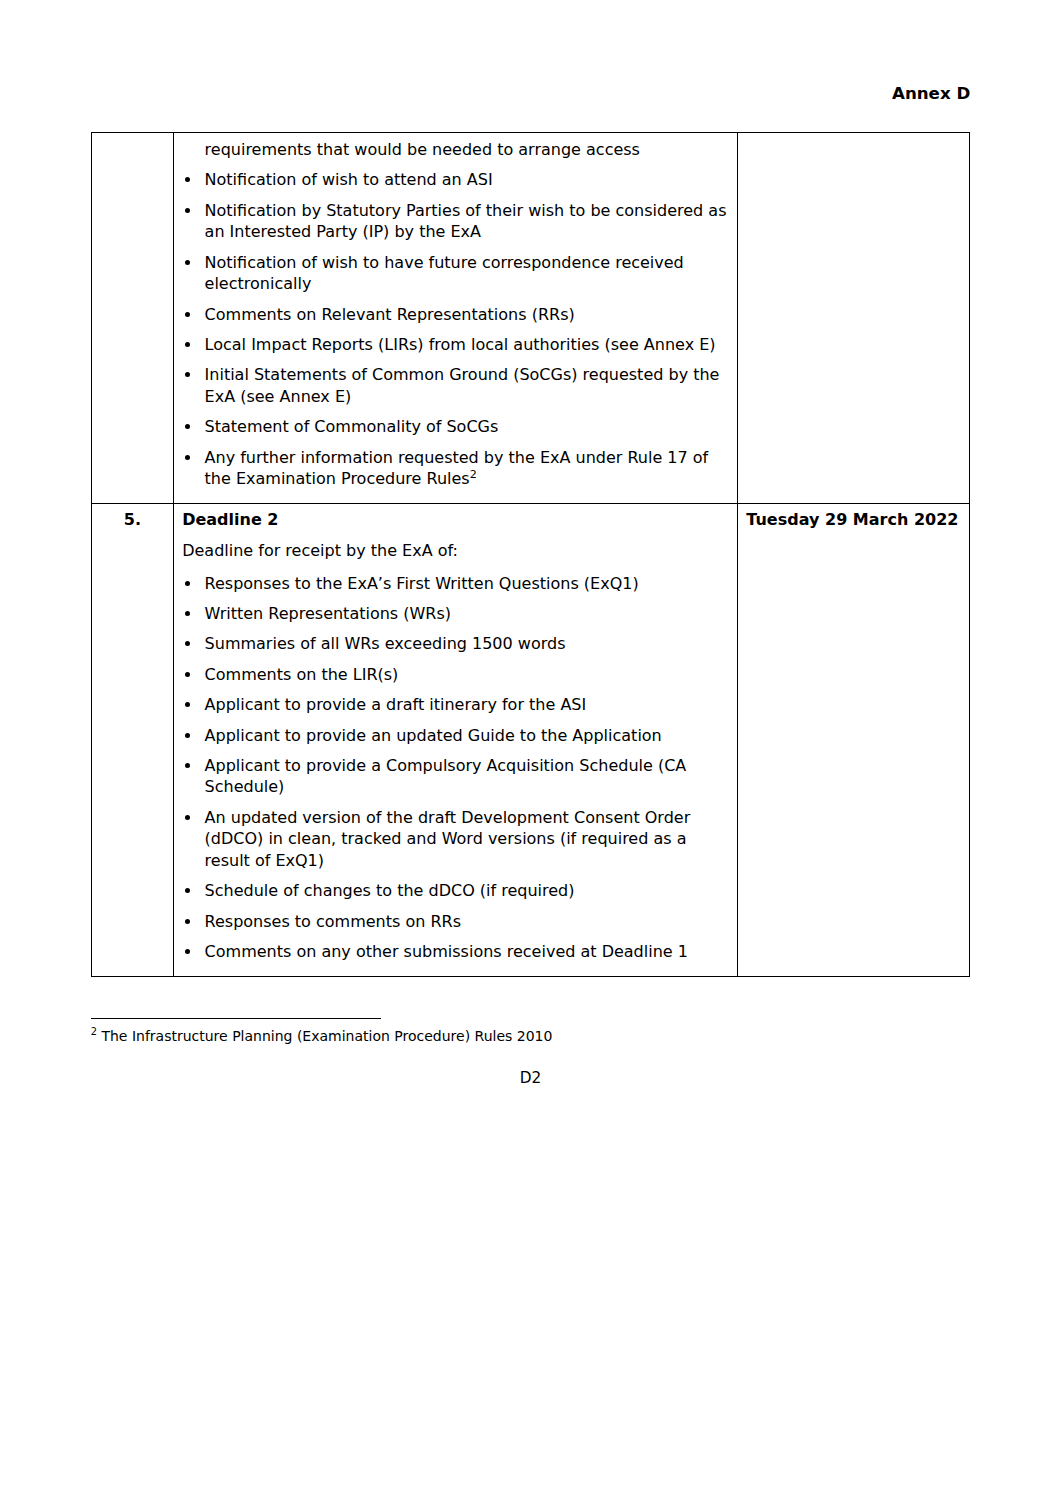Annex D
| | requirements that would be needed to arrange access Notification of wish to attend an ASI Notification by Statutory Parties of their wish to be considered as an Interested Party (IP) by the ExA Notification of wish to have future correspondence received electronically Comments on Relevant Representations (RRs) Local Impact Reports (LIRs) from local authorities (see Annex E) Initial Statements of Common Ground (SoCGs) requested by the ExA (see Annex E) Statement of Commonality of SoCGs Any further information requested by the ExA under Rule 17 of the Examination Procedure Rules 2 | |
| 5. | Deadline 2 Deadline for receipt by the ExA of: Responses to the ExA’s First Written Questions (ExQ1) Written Representations (WRs) Summaries of all WRs exceeding 1500 words Comments on the LIR(s) Applicant to provide a draft itinerary for the ASI Applicant to provide an updated Guide to the Application Applicant to provide a Compulsory Acquisition Schedule (CA Schedule) An updated version of the draft Development Consent Order (dDCO) in clean, tracked and Word versions (if required as a result of ExQ1) Schedule of changes to the dDCO (if required) Responses to comments on RRs Comments on any other submissions received at Deadline 1 | Tuesday 29 March 2022 |
2 The Infrastructure Planning (Examination Procedure) Rules 2010
D2